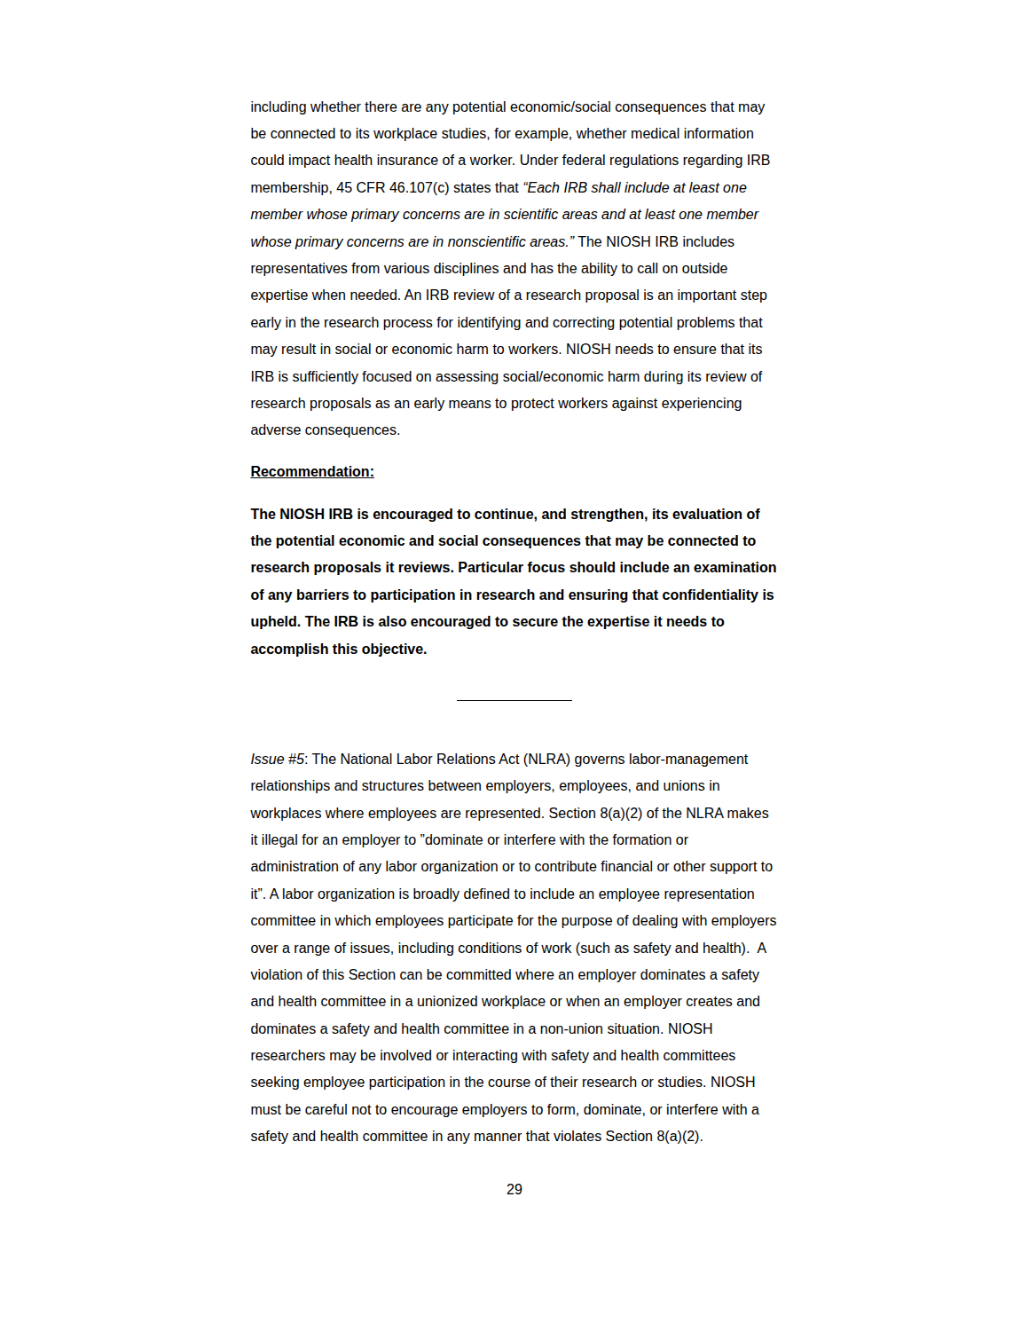including whether there are any potential economic/social consequences that may be connected to its workplace studies, for example, whether medical information could impact health insurance of a worker. Under federal regulations regarding IRB membership, 45 CFR 46.107(c) states that “Each IRB shall include at least one member whose primary concerns are in scientific areas and at least one member whose primary concerns are in nonscientific areas.” The NIOSH IRB includes representatives from various disciplines and has the ability to call on outside expertise when needed. An IRB review of a research proposal is an important step early in the research process for identifying and correcting potential problems that may result in social or economic harm to workers. NIOSH needs to ensure that its IRB is sufficiently focused on assessing social/economic harm during its review of research proposals as an early means to protect workers against experiencing adverse consequences.
Recommendation:
The NIOSH IRB is encouraged to continue, and strengthen, its evaluation of the potential economic and social consequences that may be connected to research proposals it reviews. Particular focus should include an examination of any barriers to participation in research and ensuring that confidentiality is upheld. The IRB is also encouraged to secure the expertise it needs to accomplish this objective.
Issue #5: The National Labor Relations Act (NLRA) governs labor-management relationships and structures between employers, employees, and unions in workplaces where employees are represented. Section 8(a)(2) of the NLRA makes it illegal for an employer to ”dominate or interfere with the formation or administration of any labor organization or to contribute financial or other support to it”. A labor organization is broadly defined to include an employee representation committee in which employees participate for the purpose of dealing with employers over a range of issues, including conditions of work (such as safety and health). A violation of this Section can be committed where an employer dominates a safety and health committee in a unionized workplace or when an employer creates and dominates a safety and health committee in a non-union situation. NIOSH researchers may be involved or interacting with safety and health committees seeking employee participation in the course of their research or studies. NIOSH must be careful not to encourage employers to form, dominate, or interfere with a safety and health committee in any manner that violates Section 8(a)(2).
29